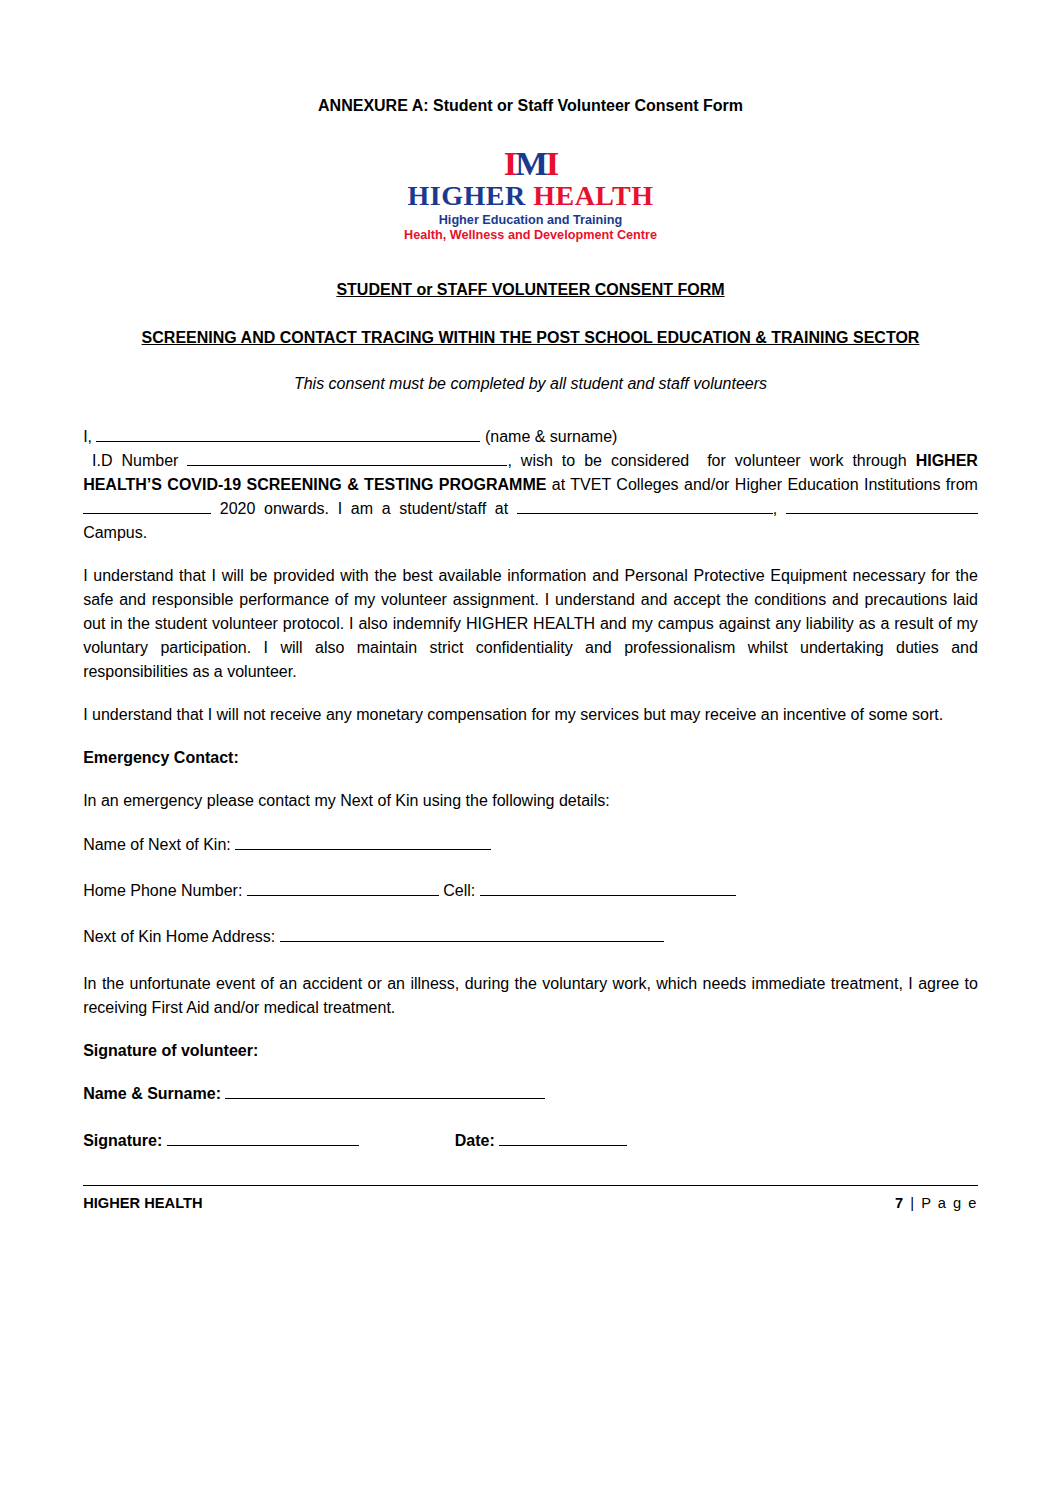ANNEXURE A: Student or Staff Volunteer Consent Form
IMI HIGHER HEALTH Higher Education and Training Health, Wellness and Development Centre
STUDENT or STAFF VOLUNTEER CONSENT FORM
SCREENING AND CONTACT TRACING WITHIN THE POST SCHOOL EDUCATION & TRAINING SECTOR
This consent must be completed by all student and staff volunteers
I, (name & surname)
I.D Number , wish to be considered for volunteer work through HIGHER HEALTH’S COVID-19 SCREENING & TESTING PROGRAMME at TVET Colleges and/or Higher Education Institutions from 2020 onwards. I am a student/staff at , Campus.
I understand that I will be provided with the best available information and Personal Protective Equipment necessary for the safe and responsible performance of my volunteer assignment. I understand and accept the conditions and precautions laid out in the student volunteer protocol. I also indemnify HIGHER HEALTH and my campus against any liability as a result of my voluntary participation. I will also maintain strict confidentiality and professionalism whilst undertaking duties and responsibilities as a volunteer.
I understand that I will not receive any monetary compensation for my services but may receive an incentive of some sort.
Emergency Contact:
In an emergency please contact my Next of Kin using the following details:
Name of Next of Kin:
Home Phone Number: Cell:
Next of Kin Home Address:
In the unfortunate event of an accident or an illness, during the voluntary work, which needs immediate treatment, I agree to receiving First Aid and/or medical treatment.
Signature of volunteer:
Name & Surname:
Signature: Date:
HIGHER HEALTH 7 | P a g e